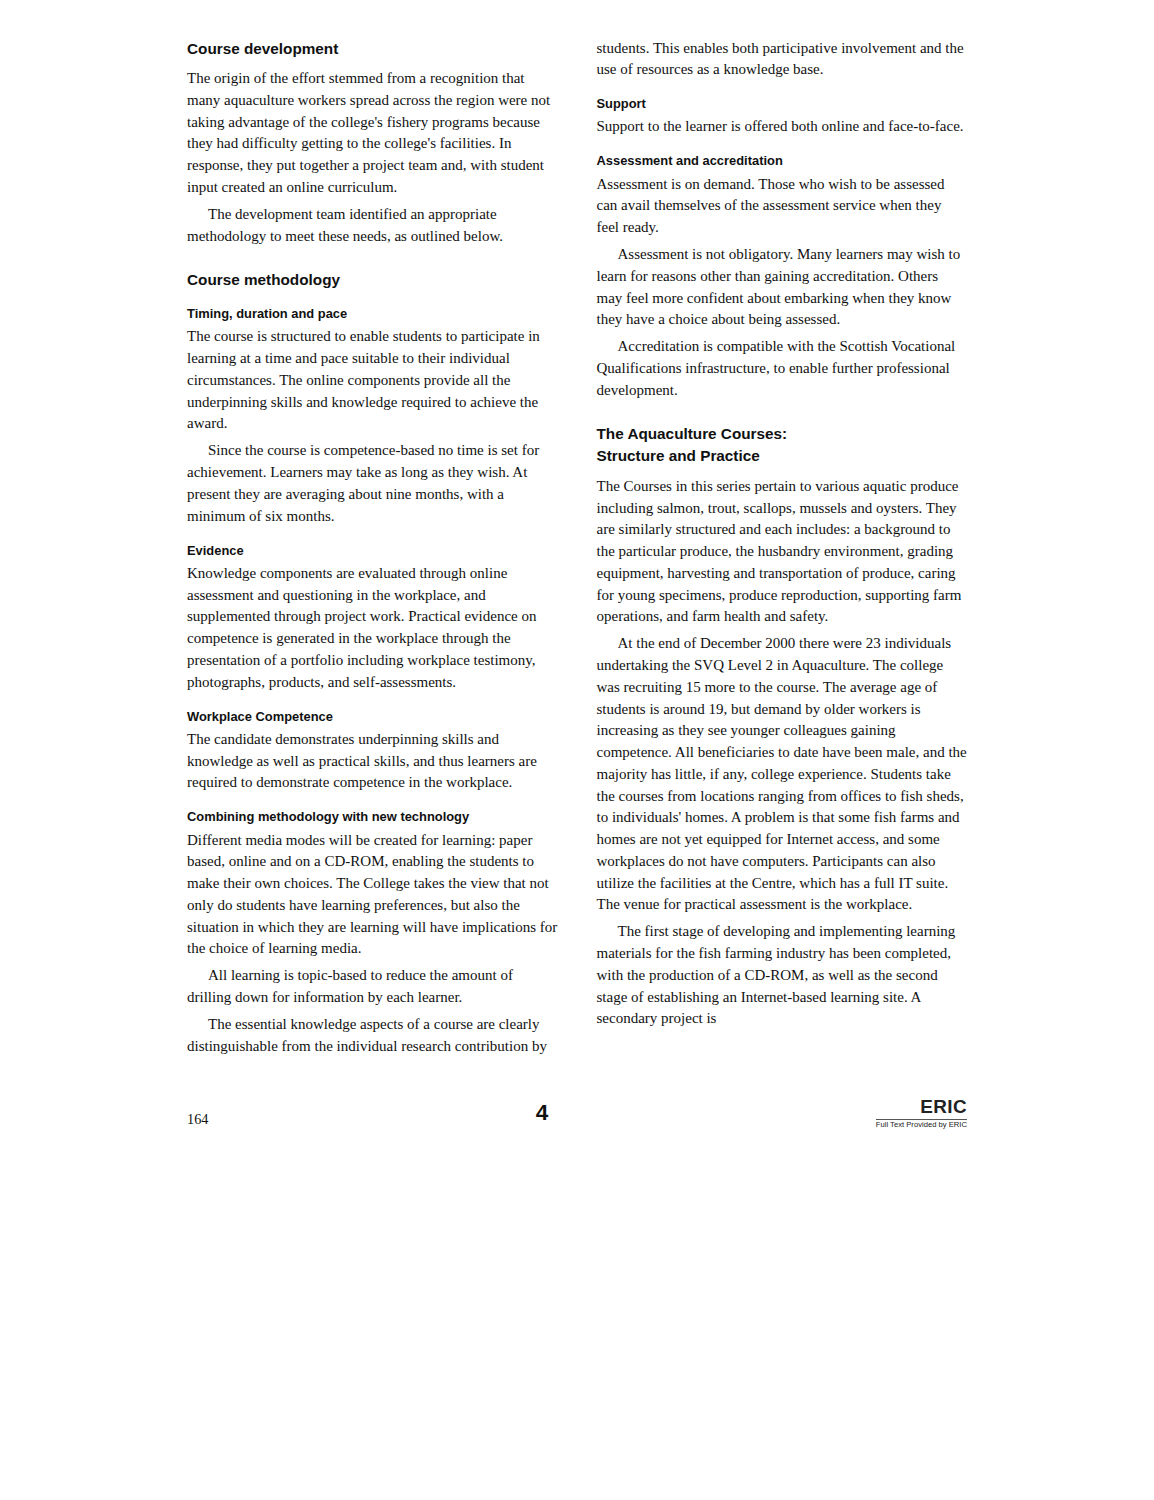Course development
The origin of the effort stemmed from a recognition that many aquaculture workers spread across the region were not taking advantage of the college's fishery programs because they had difficulty getting to the college's facilities. In response, they put together a project team and, with student input created an online curriculum.
The development team identified an appropriate methodology to meet these needs, as outlined below.
Course methodology
Timing, duration and pace
The course is structured to enable students to participate in learning at a time and pace suitable to their individual circumstances. The online components provide all the underpinning skills and knowledge required to achieve the award.
Since the course is competence-based no time is set for achievement. Learners may take as long as they wish. At present they are averaging about nine months, with a minimum of six months.
Evidence
Knowledge components are evaluated through online assessment and questioning in the workplace, and supplemented through project work. Practical evidence on competence is generated in the workplace through the presentation of a portfolio including workplace testimony, photographs, products, and self-assessments.
Workplace Competence
The candidate demonstrates underpinning skills and knowledge as well as practical skills, and thus learners are required to demonstrate competence in the workplace.
Combining methodology with new technology
Different media modes will be created for learning: paper based, online and on a CD-ROM, enabling the students to make their own choices. The College takes the view that not only do students have learning preferences, but also the situation in which they are learning will have implications for the choice of learning media.
All learning is topic-based to reduce the amount of drilling down for information by each learner.
The essential knowledge aspects of a course are clearly distinguishable from the individual research contribution by students. This enables both participative involvement and the use of resources as a knowledge base.
Support
Support to the learner is offered both online and face-to-face.
Assessment and accreditation
Assessment is on demand. Those who wish to be assessed can avail themselves of the assessment service when they feel ready.
Assessment is not obligatory. Many learners may wish to learn for reasons other than gaining accreditation. Others may feel more confident about embarking when they know they have a choice about being assessed.
Accreditation is compatible with the Scottish Vocational Qualifications infrastructure, to enable further professional development.
The Aquaculture Courses:
Structure and Practice
The Courses in this series pertain to various aquatic produce including salmon, trout, scallops, mussels and oysters. They are similarly structured and each includes: a background to the particular produce, the husbandry environment, grading equipment, harvesting and transportation of produce, caring for young specimens, produce reproduction, supporting farm operations, and farm health and safety.
At the end of December 2000 there were 23 individuals undertaking the SVQ Level 2 in Aquaculture. The college was recruiting 15 more to the course. The average age of students is around 19, but demand by older workers is increasing as they see younger colleagues gaining competence. All beneficiaries to date have been male, and the majority has little, if any, college experience. Students take the courses from locations ranging from offices to fish sheds, to individuals' homes. A problem is that some fish farms and homes are not yet equipped for Internet access, and some workplaces do not have computers. Participants can also utilize the facilities at the Centre, which has a full IT suite. The venue for practical assessment is the workplace.
The first stage of developing and implementing learning materials for the fish farming industry has been completed, with the production of a CD-ROM, as well as the second stage of establishing an Internet-based learning site. A secondary project is
164
4
ERIC Full Text Provided by ERIC